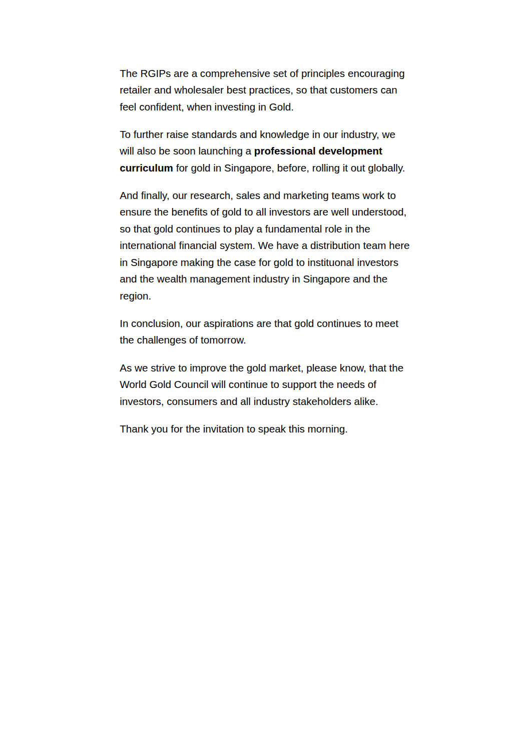The RGIPs are a comprehensive set of principles encouraging retailer and wholesaler best practices, so that customers can feel confident, when investing in Gold.
To further raise standards and knowledge in our industry, we will also be soon launching a professional development curriculum for gold in Singapore, before, rolling it out globally.
And finally, our research, sales and marketing teams work to ensure the benefits of gold to all investors are well understood, so that gold continues to play a fundamental role in the international financial system. We have a distribution team here in Singapore making the case for gold to instituonal investors and the wealth management industry in Singapore and the region.
In conclusion, our aspirations are that gold continues to meet the challenges of tomorrow.
As we strive to improve the gold market, please know, that the World Gold Council will continue to support the needs of investors, consumers and all industry stakeholders alike.
Thank you for the invitation to speak this morning.